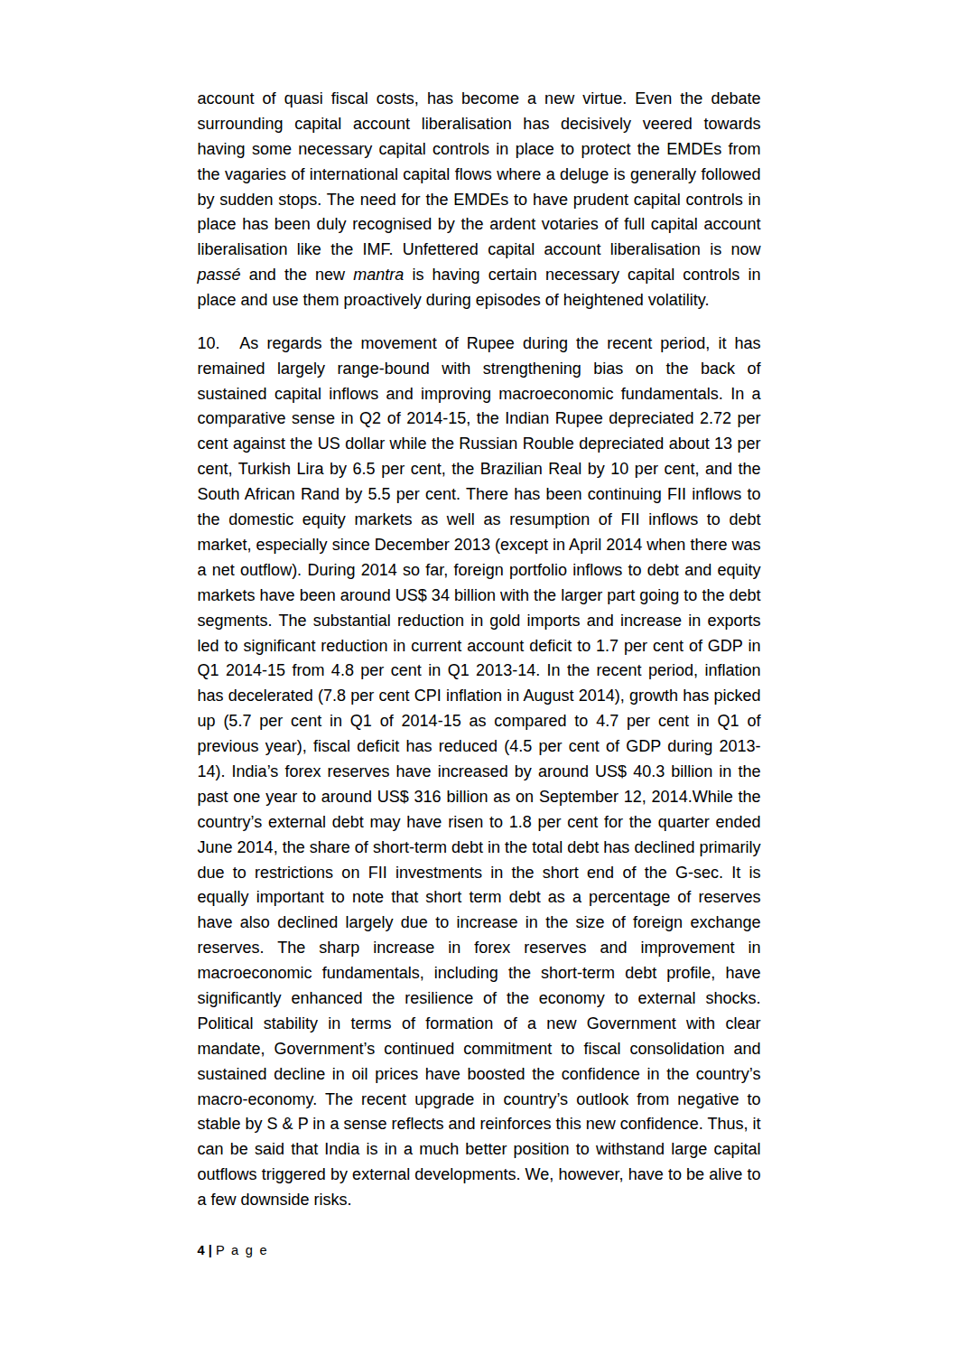account of quasi fiscal costs, has become a new virtue. Even the debate surrounding capital account liberalisation has decisively veered towards having some necessary capital controls in place to protect the EMDEs from the vagaries of international capital flows where a deluge is generally followed by sudden stops. The need for the EMDEs to have prudent capital controls in place has been duly recognised by the ardent votaries of full capital account liberalisation like the IMF. Unfettered capital account liberalisation is now passé and the new mantra is having certain necessary capital controls in place and use them proactively during episodes of heightened volatility.
10. As regards the movement of Rupee during the recent period, it has remained largely range-bound with strengthening bias on the back of sustained capital inflows and improving macroeconomic fundamentals. In a comparative sense in Q2 of 2014-15, the Indian Rupee depreciated 2.72 per cent against the US dollar while the Russian Rouble depreciated about 13 per cent, Turkish Lira by 6.5 per cent, the Brazilian Real by 10 per cent, and the South African Rand by 5.5 per cent. There has been continuing FII inflows to the domestic equity markets as well as resumption of FII inflows to debt market, especially since December 2013 (except in April 2014 when there was a net outflow). During 2014 so far, foreign portfolio inflows to debt and equity markets have been around US$ 34 billion with the larger part going to the debt segments. The substantial reduction in gold imports and increase in exports led to significant reduction in current account deficit to 1.7 per cent of GDP in Q1 2014-15 from 4.8 per cent in Q1 2013-14. In the recent period, inflation has decelerated (7.8 per cent CPI inflation in August 2014), growth has picked up (5.7 per cent in Q1 of 2014-15 as compared to 4.7 per cent in Q1 of previous year), fiscal deficit has reduced (4.5 per cent of GDP during 2013-14). India’s forex reserves have increased by around US$ 40.3 billion in the past one year to around US$ 316 billion as on September 12, 2014.While the country’s external debt may have risen to 1.8 per cent for the quarter ended June 2014, the share of short-term debt in the total debt has declined primarily due to restrictions on FII investments in the short end of the G-sec. It is equally important to note that short term debt as a percentage of reserves have also declined largely due to increase in the size of foreign exchange reserves. The sharp increase in forex reserves and improvement in macroeconomic fundamentals, including the short-term debt profile, have significantly enhanced the resilience of the economy to external shocks. Political stability in terms of formation of a new Government with clear mandate, Government’s continued commitment to fiscal consolidation and sustained decline in oil prices have boosted the confidence in the country’s macro-economy. The recent upgrade in country’s outlook from negative to stable by S & P in a sense reflects and reinforces this new confidence. Thus, it can be said that India is in a much better position to withstand large capital outflows triggered by external developments. We, however, have to be alive to a few downside risks.
4 | P a g e